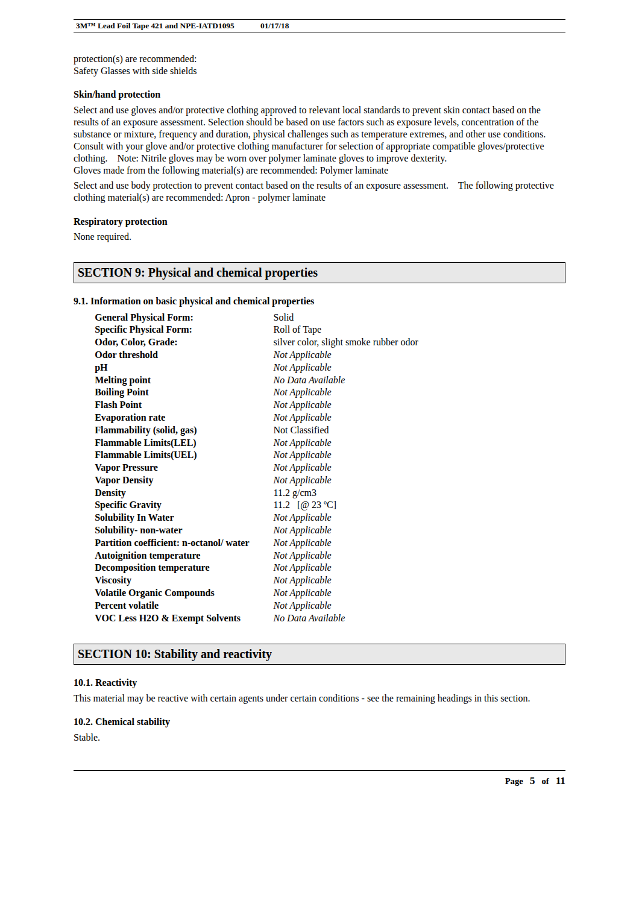3M™ Lead Foil Tape 421 and NPE-IATD1095 01/17/18
protection(s) are recommended:
Safety Glasses with side shields
Skin/hand protection
Select and use gloves and/or protective clothing approved to relevant local standards to prevent skin contact based on the results of an exposure assessment. Selection should be based on use factors such as exposure levels, concentration of the substance or mixture, frequency and duration, physical challenges such as temperature extremes, and other use conditions. Consult with your glove and/or protective clothing manufacturer for selection of appropriate compatible gloves/protective clothing. Note: Nitrile gloves may be worn over polymer laminate gloves to improve dexterity.
Gloves made from the following material(s) are recommended: Polymer laminate
Select and use body protection to prevent contact based on the results of an exposure assessment. The following protective clothing material(s) are recommended: Apron - polymer laminate
Respiratory protection
None required.
SECTION 9: Physical and chemical properties
9.1. Information on basic physical and chemical properties
| General Physical Form: | Solid |
| Specific Physical Form: | Roll of Tape |
| Odor, Color, Grade: | silver color, slight smoke rubber odor |
| Odor threshold | Not Applicable |
| pH | Not Applicable |
| Melting point | No Data Available |
| Boiling Point | Not Applicable |
| Flash Point | Not Applicable |
| Evaporation rate | Not Applicable |
| Flammability (solid, gas) | Not Classified |
| Flammable Limits(LEL) | Not Applicable |
| Flammable Limits(UEL) | Not Applicable |
| Vapor Pressure | Not Applicable |
| Vapor Density | Not Applicable |
| Density | 11.2 g/cm3 |
| Specific Gravity | 11.2 [@ 23 ºC] |
| Solubility In Water | Not Applicable |
| Solubility- non-water | Not Applicable |
| Partition coefficient: n-octanol/ water | Not Applicable |
| Autoignition temperature | Not Applicable |
| Decomposition temperature | Not Applicable |
| Viscosity | Not Applicable |
| Volatile Organic Compounds | Not Applicable |
| Percent volatile | Not Applicable |
| VOC Less H2O & Exempt Solvents | No Data Available |
SECTION 10: Stability and reactivity
10.1. Reactivity
This material may be reactive with certain agents under certain conditions - see the remaining headings in this section.
10.2. Chemical stability
Stable.
Page 5 of 11